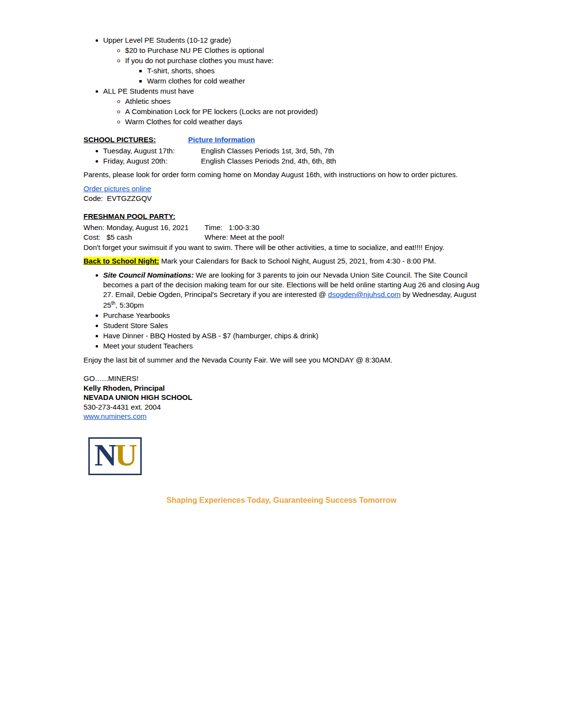Upper Level PE Students (10-12 grade)
$20 to Purchase NU PE Clothes is optional
If you do not purchase clothes you must have:
T-shirt, shorts, shoes
Warm clothes for cold weather
ALL PE Students must have
Athletic shoes
A Combination Lock for PE lockers (Locks are not provided)
Warm Clothes for cold weather days
SCHOOL PICTURES: Picture Information
Tuesday, August 17th: English Classes Periods 1st, 3rd, 5th, 7th
Friday, August 20th: English Classes Periods 2nd, 4th, 6th, 8th
Parents, please look for order form coming home on Monday August 16th, with instructions on how to order pictures.
Order pictures online
Code: EVTGZZGQV
FRESHMAN POOL PARTY:
When: Monday, August 16, 2021 Time: 1:00-3:30
Cost: $5 cash Where: Meet at the pool!
Don't forget your swimsuit if you want to swim. There will be other activities, a time to socialize, and eat!!!! Enjoy.
Back to School Night: Mark your Calendars for Back to School Night, August 25, 2021, from 4:30 - 8:00 PM.
Site Council Nominations: We are looking for 3 parents to join our Nevada Union Site Council. The Site Council becomes a part of the decision making team for our site. Elections will be held online starting Aug 26 and closing Aug 27. Email, Debie Ogden, Principal's Secretary if you are interested @ dsogden@njuhsd.com by Wednesday, August 25th, 5:30pm
Purchase Yearbooks
Student Store Sales
Have Dinner - BBQ Hosted by ASB - $7 (hamburger, chips & drink)
Meet your student Teachers
Enjoy the last bit of summer and the Nevada County Fair. We will see you MONDAY @ 8:30AM.
GO…...MINERS!
Kelly Rhoden, Principal
NEVADA UNION HIGH SCHOOL
530-273-4431 ext. 2004
www.numiners.com
NU
Shaping Experiences Today, Guaranteeing Success Tomorrow